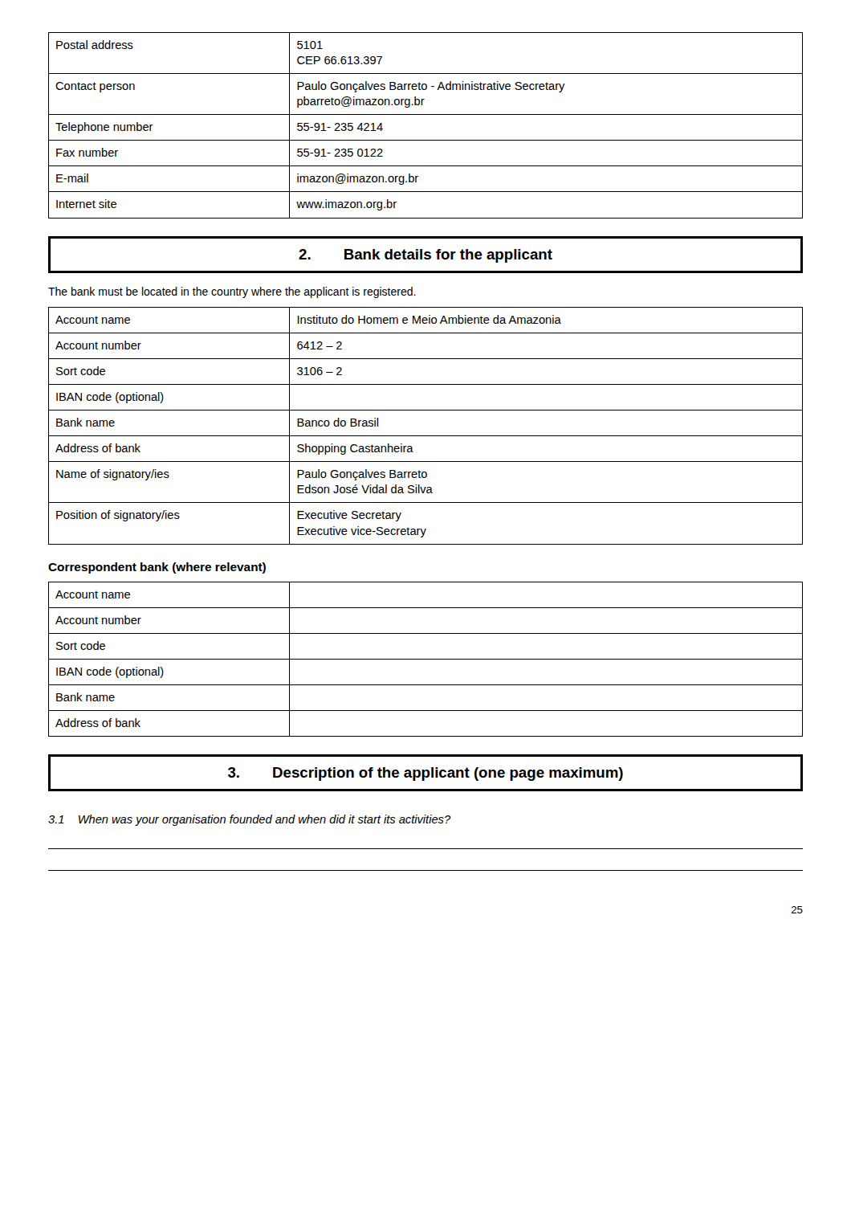| Postal address | 5101 CEP 66.613.397 |
| Contact person | Paulo Gonçalves Barreto - Administrative Secretary pbarreto@imazon.org.br |
| Telephone number | 55-91- 235 4214 |
| Fax number | 55-91- 235 0122 |
| E-mail | imazon@imazon.org.br |
| Internet site | www.imazon.org.br |
2. Bank details for the applicant
The bank must be located in the country where the applicant is registered.
| Account name | Instituto do Homem e Meio Ambiente da Amazonia |
| Account number | 6412 – 2 |
| Sort code | 3106 – 2 |
| IBAN code (optional) | |
| Bank name | Banco do Brasil |
| Address of bank | Shopping Castanheira |
| Name of signatory/ies | Paulo Gonçalves Barreto Edson José Vidal da Silva |
| Position of signatory/ies | Executive Secretary Executive vice-Secretary |
Correspondent bank (where relevant)
| Account name | |
| Account number | |
| Sort code | |
| IBAN code (optional) | |
| Bank name | |
| Address of bank | |
3. Description of the applicant (one page maximum)
3.1 When was your organisation founded and when did it start its activities?
25